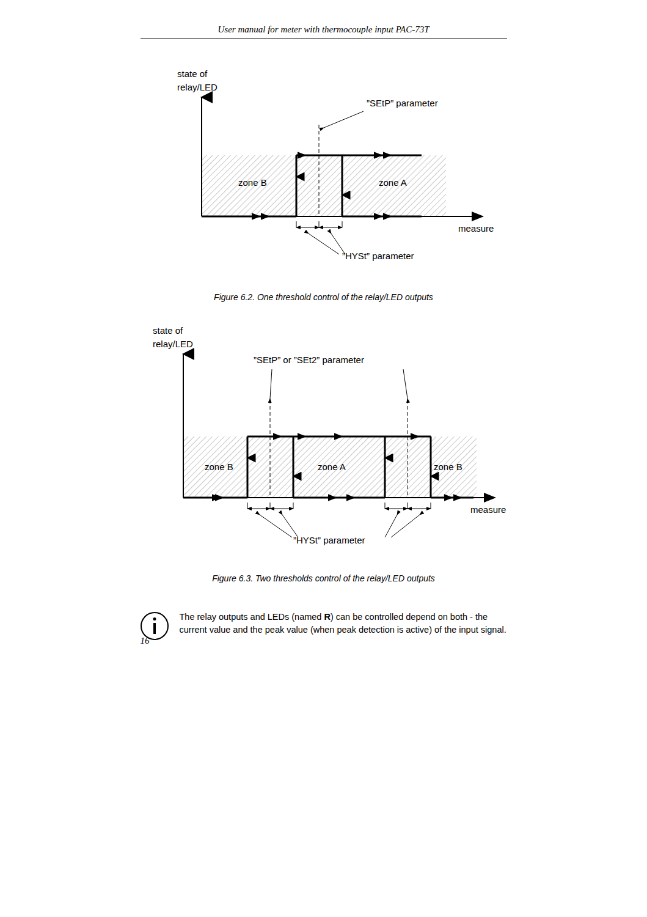User manual for meter with thermocouple input PAC-73T
state of relay/LED measure ”SEtP” parameter zone B zone A ”HYSt” parameter
Figure 6.2. One threshold control of the relay/LED outputs
state of relay/LED measure ”SEtP” or ”SEt2” parameter zone B zone A zone B ”HYSt” parameter
Figure 6.3. Two thresholds control of the relay/LED outputs
The relay outputs and LEDs (named R) can be controlled depend on both - the current value and the peak value (when peak detection is active) of the input signal.
16